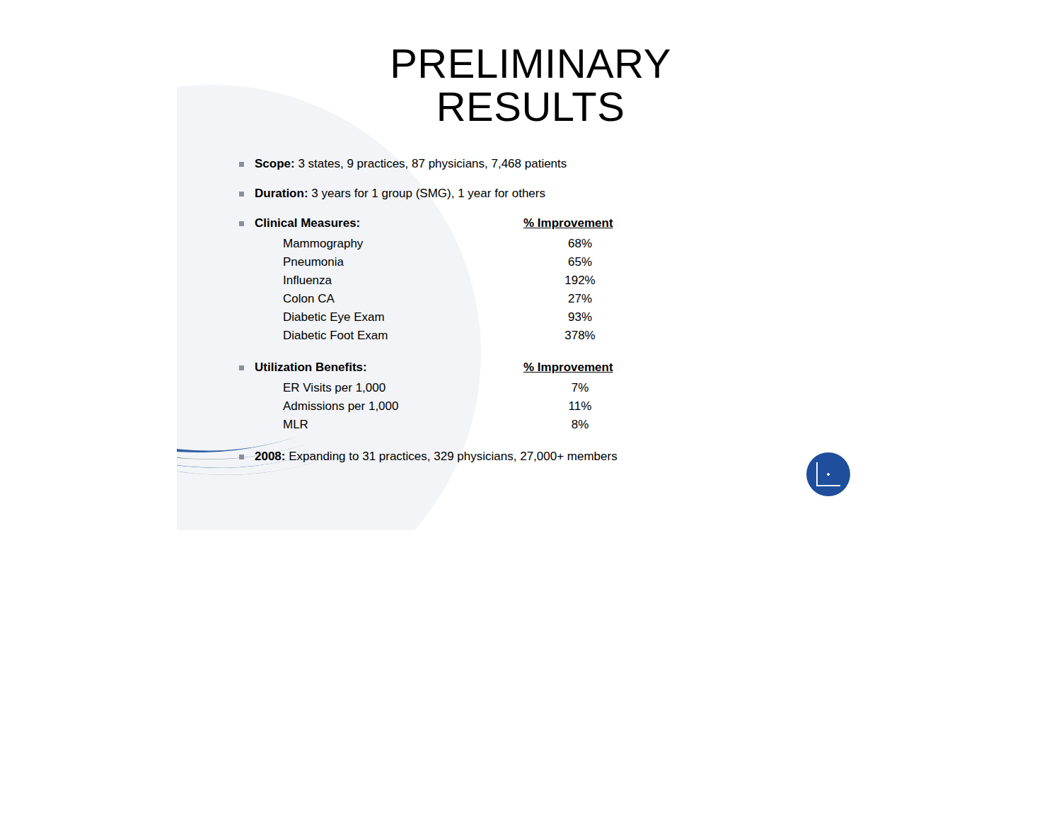PRELIMINARY
RESULTS
Scope: 3 states, 9 practices, 87 physicians, 7,468 patients
Duration: 3 years for 1 group (SMG), 1 year for others
Clinical Measures: % Improvement
| Mammography | 68% |
| Pneumonia | 65% |
| Influenza | 192% |
| Colon CA | 27% |
| Diabetic Eye Exam | 93% |
| Diabetic Foot Exam | 378% |
Utilization Benefits: % Improvement
| ER Visits per 1,000 | 7% |
| Admissions per 1,000 | 11% |
| MLR | 8% |
2008: Expanding to 31 practices, 329 physicians, 27,000+ members